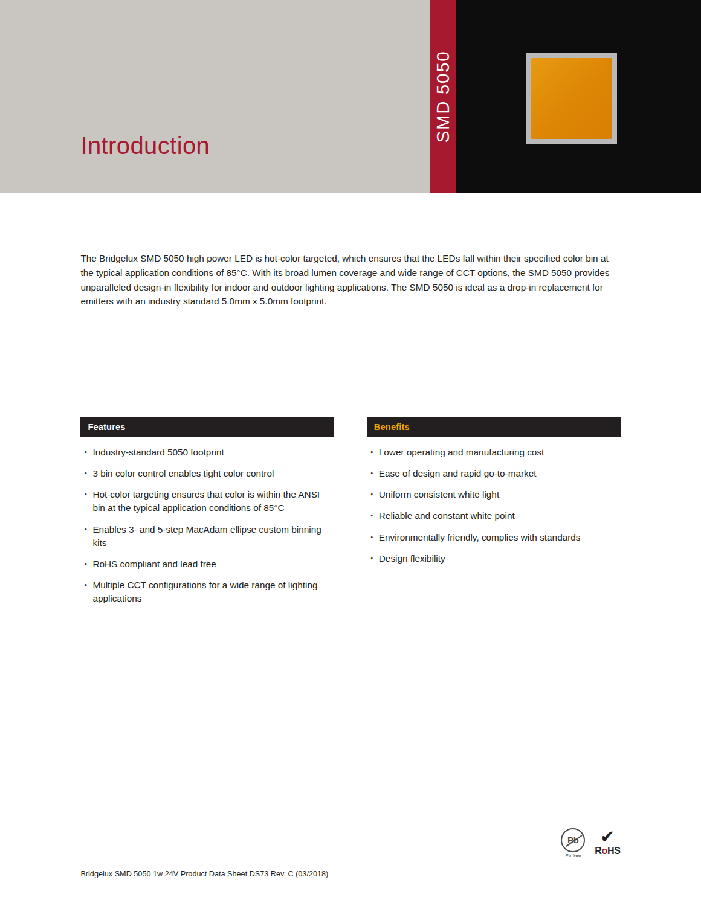SMD 5050
Introduction
The Bridgelux SMD 5050 high power LED is hot-color targeted, which ensures that the LEDs fall within their specified color bin at the typical application conditions of 85°C. With its broad lumen coverage and wide range of CCT options, the SMD 5050 provides unparalleled design-in flexibility for indoor and outdoor lighting applications. The SMD 5050 is ideal as a drop-in replacement for emitters with an industry standard 5.0mm x 5.0mm footprint.
Features
Industry-standard 5050 footprint
3 bin color control enables tight color control
Hot-color targeting ensures that color is within the ANSI bin at the typical application conditions of 85°C
Enables 3- and 5-step MacAdam ellipse custom binning kits
RoHS compliant and lead free
Multiple CCT configurations for a wide range of lighting applications
Benefits
Lower operating and manufacturing cost
Ease of design and rapid go-to-market
Uniform consistent white light
Reliable and constant white point
Environmentally friendly, complies with standards
Design flexibility
Pb free
✔ Ro HS
Bridgelux SMD 5050 1w 24V Product Data Sheet DS73 Rev. C (03/2018)